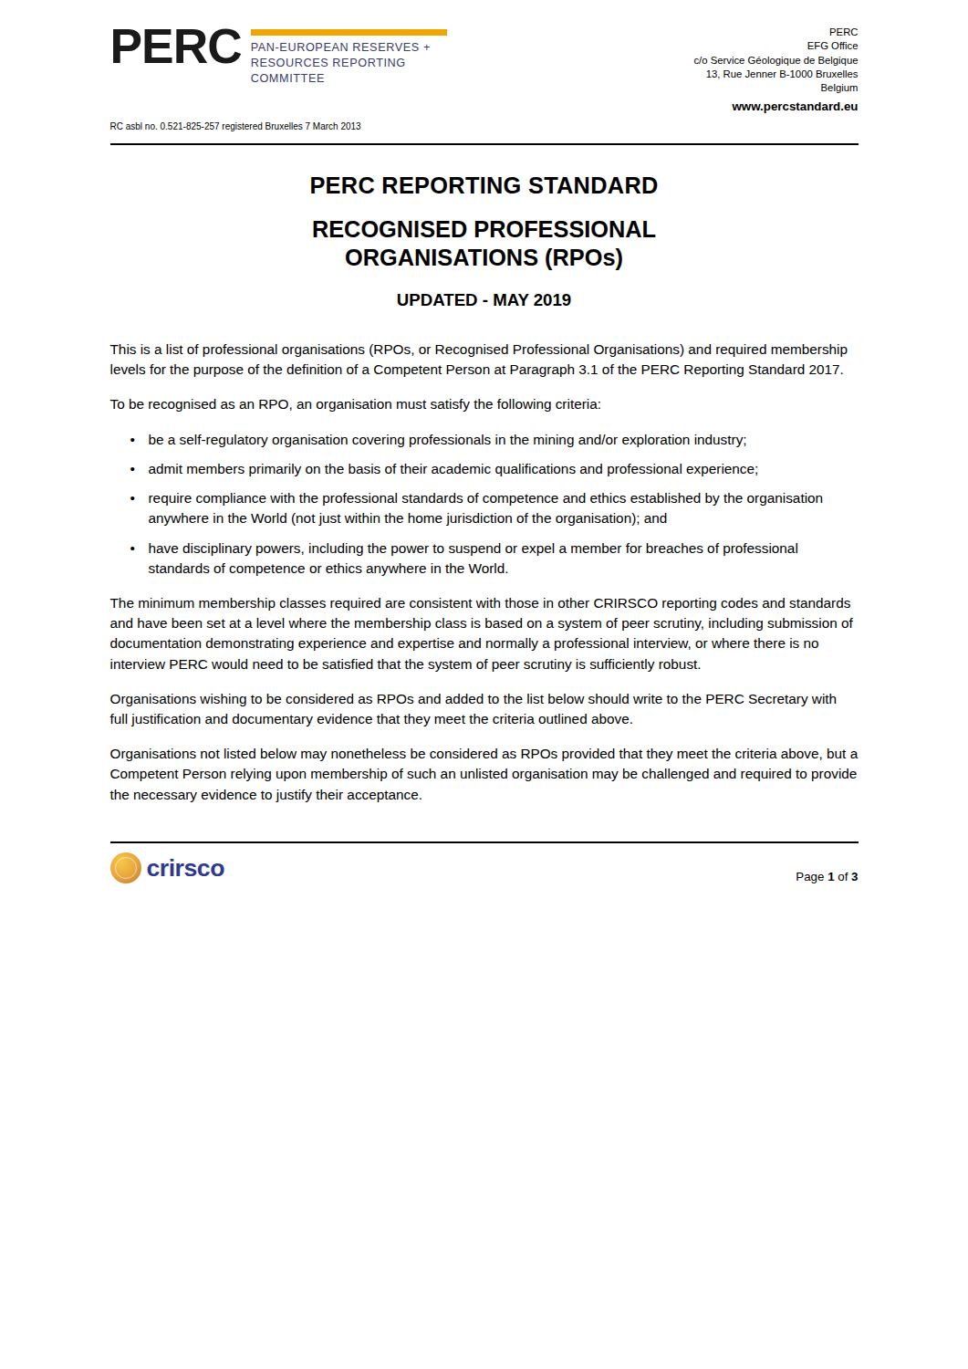PERC
Pan-European Reserves +
Resources Reporting
Committee
PERC
EFG Office
c/o Service Géologique de Belgique
13, Rue Jenner B-1000 Bruxelles
Belgium
www.percstandard.eu
RC asbl no. 0.521-825-257 registered Bruxelles 7 March 2013
PERC REPORTING STANDARD
RECOGNISED PROFESSIONAL
ORGANISATIONS (RPOs)
UPDATED - MAY 2019
This is a list of professional organisations (RPOs, or Recognised Professional Organisations) and required membership levels for the purpose of the definition of a Competent Person at Paragraph 3.1 of the PERC Reporting Standard 2017.
To be recognised as an RPO, an organisation must satisfy the following criteria:
be a self-regulatory organisation covering professionals in the mining and/or exploration industry;
admit members primarily on the basis of their academic qualifications and professional experience;
require compliance with the professional standards of competence and ethics established by the organisation anywhere in the World (not just within the home jurisdiction of the organisation); and
have disciplinary powers, including the power to suspend or expel a member for breaches of professional standards of competence or ethics anywhere in the World.
The minimum membership classes required are consistent with those in other CRIRSCO reporting codes and standards and have been set at a level where the membership class is based on a system of peer scrutiny, including submission of documentation demonstrating experience and expertise and normally a professional interview, or where there is no interview PERC would need to be satisfied that the system of peer scrutiny is sufficiently robust.
Organisations wishing to be considered as RPOs and added to the list below should write to the PERC Secretary with full justification and documentary evidence that they meet the criteria outlined above.
Organisations not listed below may nonetheless be considered as RPOs provided that they meet the criteria above, but a Competent Person relying upon membership of such an unlisted organisation may be challenged and required to provide the necessary evidence to justify their acceptance.
crirsco
Page 1 of 3